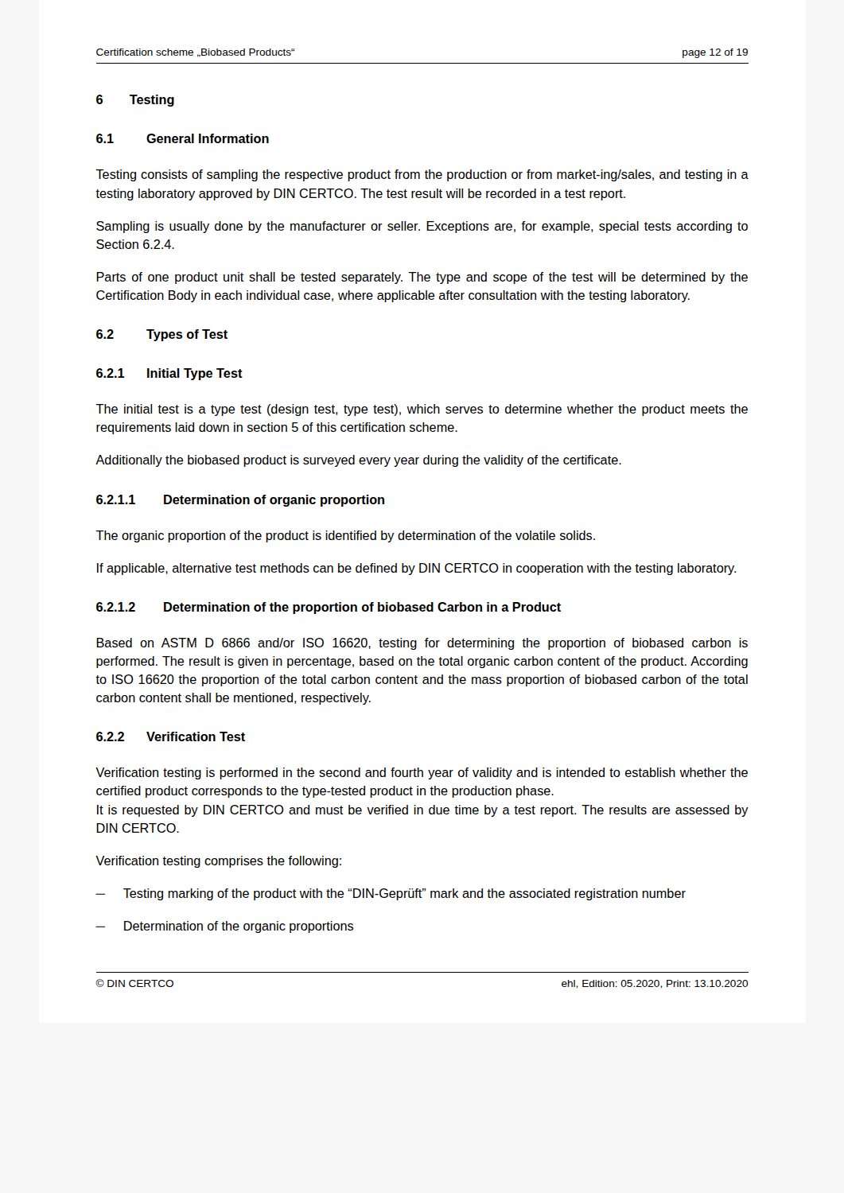Certification scheme „Biobased Products“
page 12 of 19
6 Testing
6.1 General Information
Testing consists of sampling the respective product from the production or from market-ing/sales, and testing in a testing laboratory approved by DIN CERTCO. The test result will be recorded in a test report.
Sampling is usually done by the manufacturer or seller. Exceptions are, for example, special tests according to Section 6.2.4.
Parts of one product unit shall be tested separately. The type and scope of the test will be determined by the Certification Body in each individual case, where applicable after consultation with the testing laboratory.
6.2 Types of Test
6.2.1 Initial Type Test
The initial test is a type test (design test, type test), which serves to determine whether the product meets the requirements laid down in section 5 of this certification scheme.
Additionally the biobased product is surveyed every year during the validity of the certificate.
6.2.1.1 Determination of organic proportion
The organic proportion of the product is identified by determination of the volatile solids.
If applicable, alternative test methods can be defined by DIN CERTCO in cooperation with the testing laboratory.
6.2.1.2 Determination of the proportion of biobased Carbon in a Product
Based on ASTM D 6866 and/or ISO 16620, testing for determining the proportion of biobased carbon is performed. The result is given in percentage, based on the total organic carbon content of the product. According to ISO 16620 the proportion of the total carbon content and the mass proportion of biobased carbon of the total carbon content shall be mentioned, respectively.
6.2.2 Verification Test
Verification testing is performed in the second and fourth year of validity and is intended to establish whether the certified product corresponds to the type-tested product in the production phase.
It is requested by DIN CERTCO and must be verified in due time by a test report. The results are assessed by DIN CERTCO.
Verification testing comprises the following:
Testing marking of the product with the “DIN-Geprüft” mark and the associated registration number
Determination of the organic proportions
© DIN CERTCO
ehl, Edition: 05.2020, Print: 13.10.2020